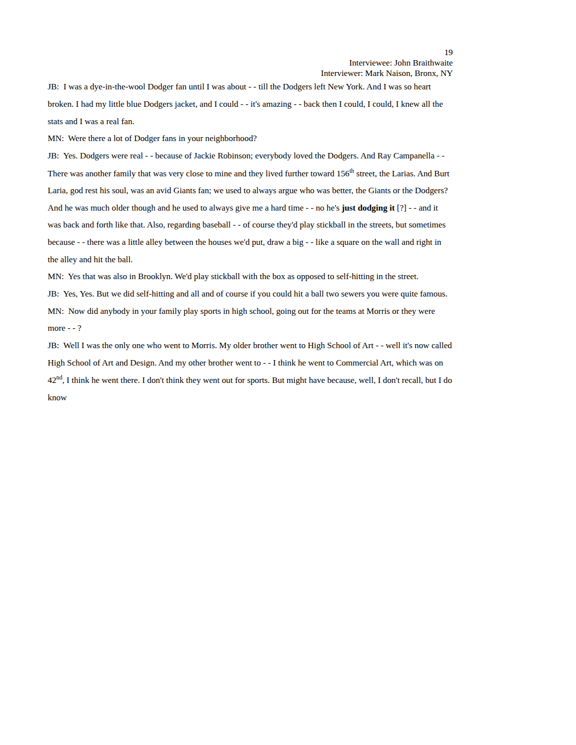19
Interviewee: John Braithwaite
Interviewer: Mark Naison, Bronx, NY
JB: I was a dye-in-the-wool Dodger fan until I was about - - till the Dodgers left New York. And I was so heart broken. I had my little blue Dodgers jacket, and I could - - it's amazing - - back then I could, I could, I knew all the stats and I was a real fan.
MN: Were there a lot of Dodger fans in your neighborhood?
JB: Yes. Dodgers were real - - because of Jackie Robinson; everybody loved the Dodgers. And Ray Campanella - - There was another family that was very close to mine and they lived further toward 156th street, the Larias. And Burt Laria, god rest his soul, was an avid Giants fan; we used to always argue who was better, the Giants or the Dodgers? And he was much older though and he used to always give me a hard time - - no he's just dodging it [?] - - and it was back and forth like that. Also, regarding baseball - - of course they'd play stickball in the streets, but sometimes because - - there was a little alley between the houses we'd put, draw a big - - like a square on the wall and right in the alley and hit the ball.
MN: Yes that was also in Brooklyn. We'd play stickball with the box as opposed to self-hitting in the street.
JB: Yes, Yes. But we did self-hitting and all and of course if you could hit a ball two sewers you were quite famous.
MN: Now did anybody in your family play sports in high school, going out for the teams at Morris or they were more - - ?
JB: Well I was the only one who went to Morris. My older brother went to High School of Art - - well it's now called High School of Art and Design. And my other brother went to - - I think he went to Commercial Art, which was on 42nd, I think he went there. I don't think they went out for sports. But might have because, well, I don't recall, but I do know